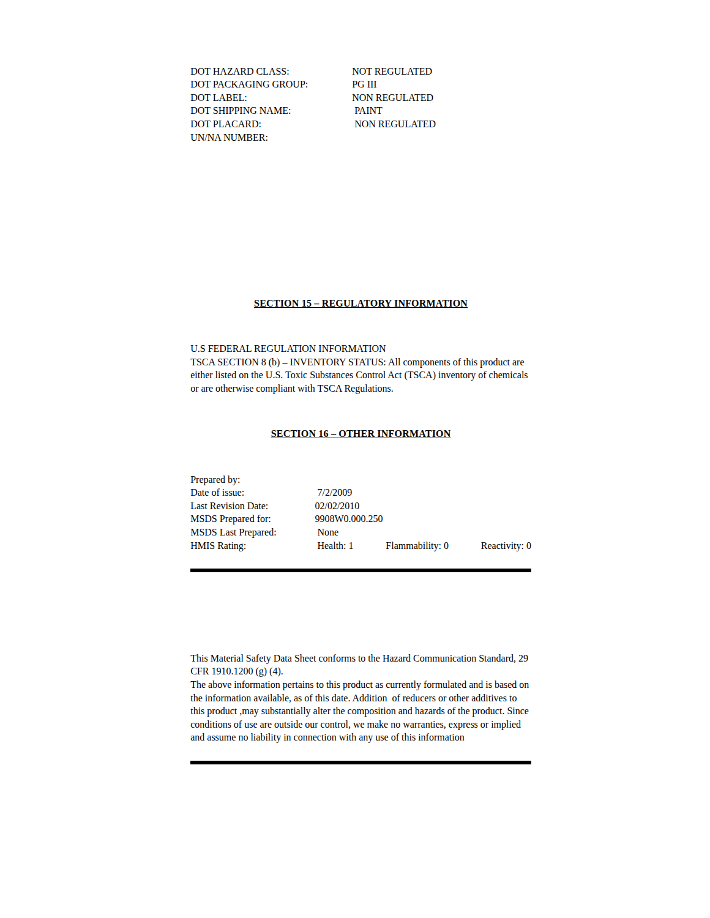| DOT HAZARD CLASS: | NOT REGULATED |
| DOT PACKAGING GROUP: | PG III |
| DOT LABEL: | NON REGULATED |
| DOT SHIPPING NAME: | PAINT |
| DOT PLACARD: | NON REGULATED |
| UN/NA NUMBER: | |
SECTION 15 – REGULATORY INFORMATION
U.S FEDERAL REGULATION INFORMATION
TSCA SECTION 8 (b) – INVENTORY STATUS: All components of this product are either listed on the U.S. Toxic Substances Control Act (TSCA) inventory of chemicals or are otherwise compliant with TSCA Regulations.
SECTION 16 – OTHER INFORMATION
| Prepared by: | |
| Date of issue: | 7/2/2009 |
| Last Revision Date: | 02/02/2010 |
| MSDS Prepared for: | 9908W0.000.250 |
| MSDS Last Prepared: | None |
| HMIS Rating: | Health: 1 Flammability: 0 Reactivity: 0 |
This Material Safety Data Sheet conforms to the Hazard Communication Standard, 29 CFR 1910.1200 (g) (4).
The above information pertains to this product as currently formulated and is based on the information available, as of this date. Addition of reducers or other additives to this product ,may substantially alter the composition and hazards of the product. Since conditions of use are outside our control, we make no warranties, express or implied and assume no liability in connection with any use of this information